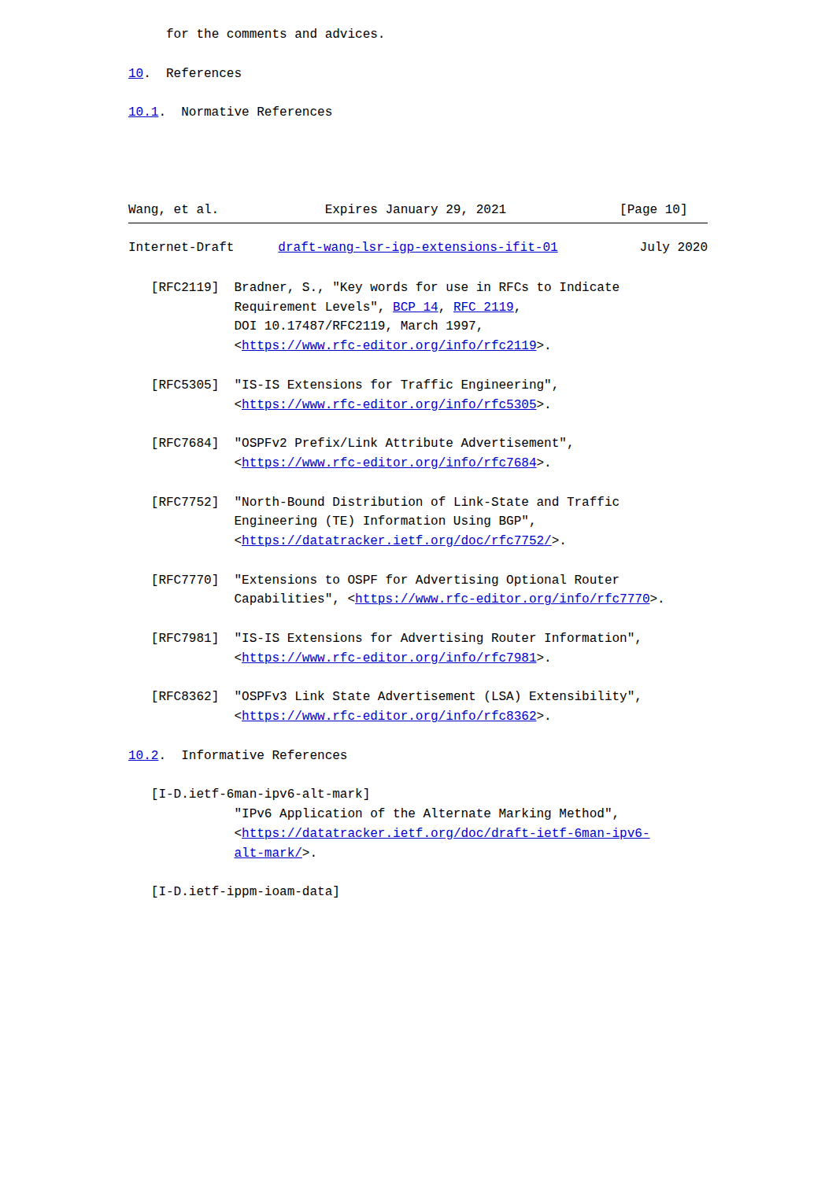for the comments and advices.

10.  References

10.1.  Normative References
Wang, et al. Expires January 29, 2021 [Page 10]
Internet-Draft draft-wang-lsr-igp-extensions-ifit-01 July 2020
   [RFC2119]  Bradner, S., "Key words for use in RFCs to Indicate
              Requirement Levels", BCP 14, RFC 2119,
              DOI 10.17487/RFC2119, March 1997,
              <https://www.rfc-editor.org/info/rfc2119>.

   [RFC5305]  "IS-IS Extensions for Traffic Engineering",
              <https://www.rfc-editor.org/info/rfc5305>.

   [RFC7684]  "OSPFv2 Prefix/Link Attribute Advertisement",
              <https://www.rfc-editor.org/info/rfc7684>.

   [RFC7752]  "North-Bound Distribution of Link-State and Traffic
              Engineering (TE) Information Using BGP",
              <https://datatracker.ietf.org/doc/rfc7752/>.

   [RFC7770]  "Extensions to OSPF for Advertising Optional Router
              Capabilities", <https://www.rfc-editor.org/info/rfc7770>.

   [RFC7981]  "IS-IS Extensions for Advertising Router Information",
              <https://www.rfc-editor.org/info/rfc7981>.

   [RFC8362]  "OSPFv3 Link State Advertisement (LSA) Extensibility",
              <https://www.rfc-editor.org/info/rfc8362>.

10.2.  Informative References

   [I-D.ietf-6man-ipv6-alt-mark]
              "IPv6 Application of the Alternate Marking Method",
              <https://datatracker.ietf.org/doc/draft-ietf-6man-ipv6-
              alt-mark/>.

   [I-D.ietf-ippm-ioam-data]